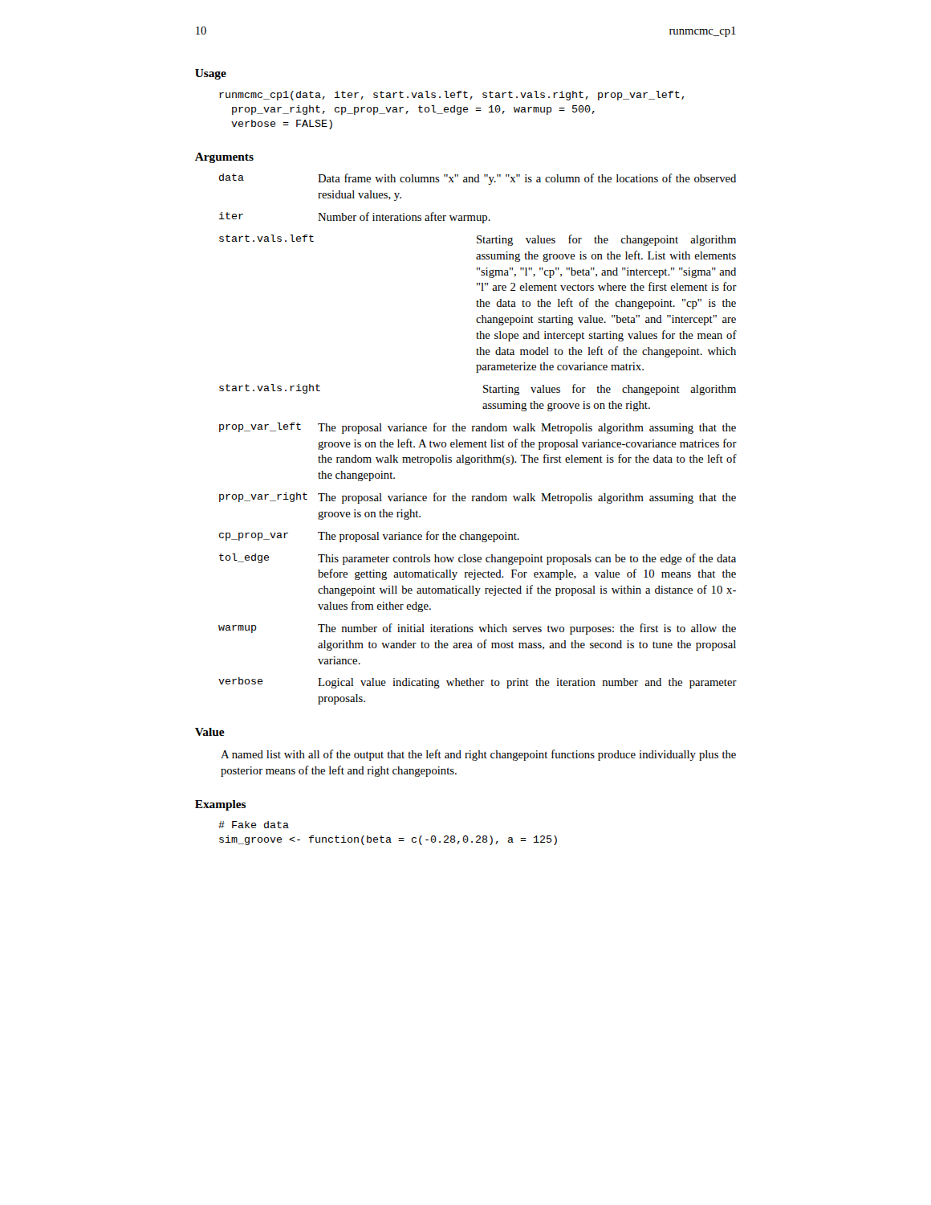10 runmcmc_cp1
Usage
runmcmc_cp1(data, iter, start.vals.left, start.vals.right, prop_var_left,
  prop_var_right, cp_prop_var, tol_edge = 10, warmup = 500,
  verbose = FALSE)
Arguments
data
Data frame with columns "x" and "y." "x" is a column of the locations of the observed residual values, y.
iter
Number of interations after warmup.
start.vals.left
Starting values for the changepoint algorithm assuming the groove is on the left. List with elements "sigma", "l", "cp", "beta", and "intercept." "sigma" and "l" are 2 element vectors where the first element is for the data to the left of the changepoint. "cp" is the changepoint starting value. "beta" and "intercept" are the slope and intercept starting values for the mean of the data model to the left of the changepoint. which parameterize the covariance matrix.
start.vals.right
Starting values for the changepoint algorithm assuming the groove is on the right.
prop_var_left
The proposal variance for the random walk Metropolis algorithm assuming that the groove is on the left. A two element list of the proposal variance-covariance matrices for the random walk metropolis algorithm(s). The first element is for the data to the left of the changepoint.
prop_var_right
The proposal variance for the random walk Metropolis algorithm assuming that the groove is on the right.
cp_prop_var
The proposal variance for the changepoint.
tol_edge
This parameter controls how close changepoint proposals can be to the edge of the data before getting automatically rejected. For example, a value of 10 means that the changepoint will be automatically rejected if the proposal is within a distance of 10 x-values from either edge.
warmup
The number of initial iterations which serves two purposes: the first is to allow the algorithm to wander to the area of most mass, and the second is to tune the proposal variance.
verbose
Logical value indicating whether to print the iteration number and the parameter proposals.
Value
A named list with all of the output that the left and right changepoint functions produce individually plus the posterior means of the left and right changepoints.
Examples
# Fake data
sim_groove <- function(beta = c(-0.28,0.28), a = 125)